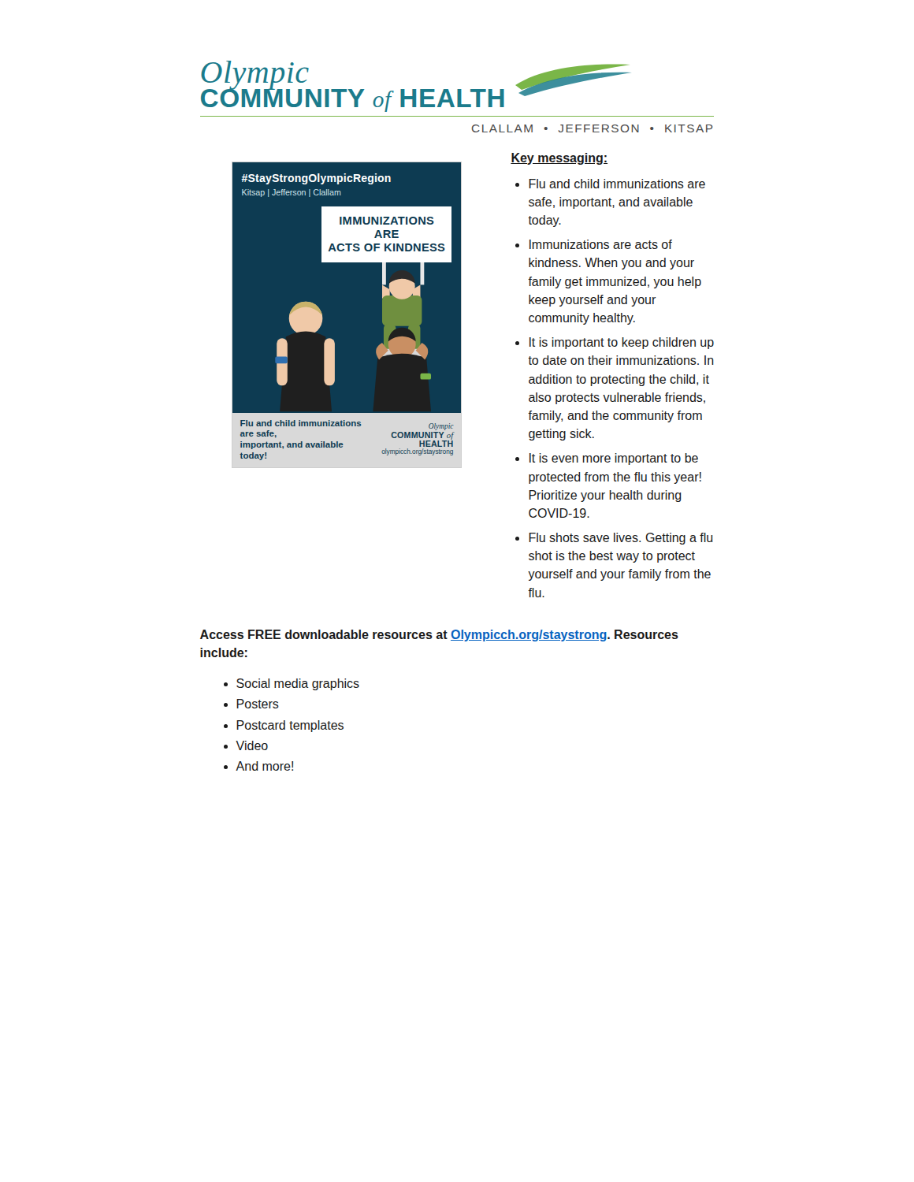Olympic COMMUNITY of HEALTH
CLALLAM • JEFFERSON • KITSAP
#StayStrongOlympicRegion
Kitsap | Jefferson | Clallam
IMMUNIZATIONS ARE
ACTS OF KINDNESS
Flu and child immunizations are safe,
important, and available today!
Olympic COMMUNITY of HEALTH olympicch.org/staystrong
Key messaging:
Flu and child immunizations are safe, important, and available today.
Immunizations are acts of kindness. When you and your family get immunized, you help keep yourself and your community healthy.
It is important to keep children up to date on their immunizations. In addition to protecting the child, it also protects vulnerable friends, family, and the community from getting sick.
It is even more important to be protected from the flu this year! Prioritize your health during COVID-19.
Flu shots save lives. Getting a flu shot is the best way to protect yourself and your family from the flu.
Access FREE downloadable resources at Olympicch.org/staystrong. Resources include:
Social media graphics
Posters
Postcard templates
Video
And more!